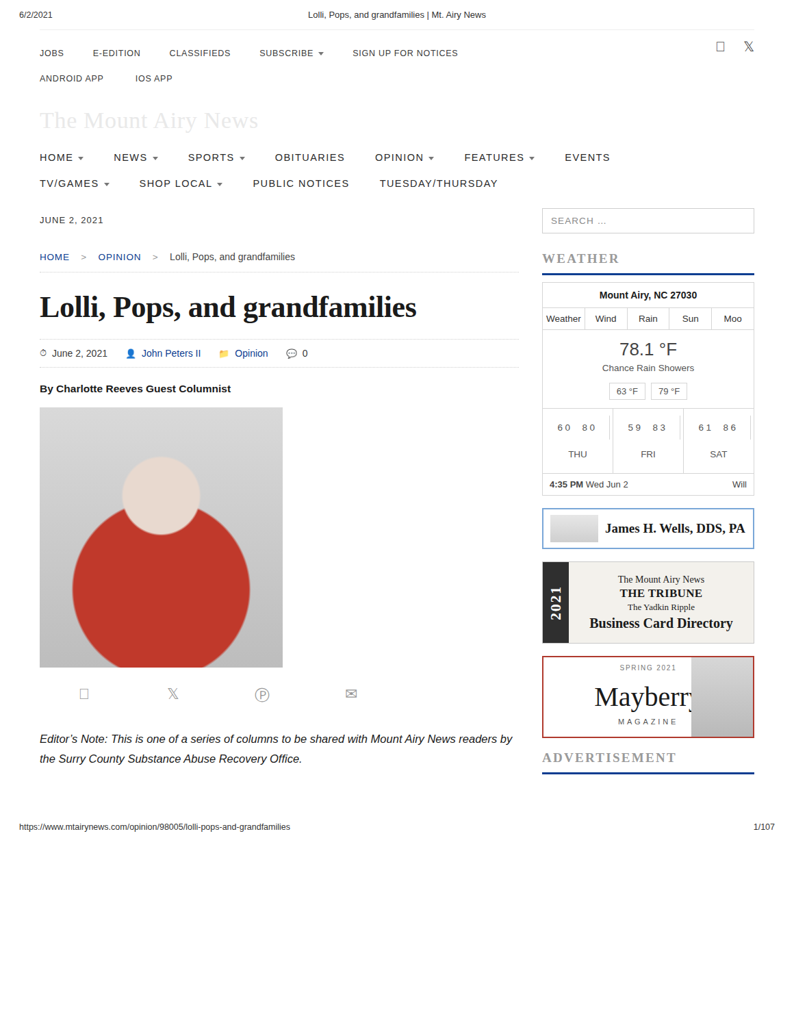6/2/2021
Lolli, Pops, and grandfamilies | Mt. Airy News
Jobs
E-Edition
Classifieds
Subscribe
Sign up for Notices
Android App
iOS App
︎ 𝕏
The Mount Airy News
Home
News
Sports
Obituaries
Opinion
Features
Events
TV/Games
Shop Local
Public Notices
Tuesday/Thursday
June 2, 2021
Search …
Home > Opinion > Lolli, Pops, and grandfamilies
Lolli, Pops, and grandfamilies
⏱ June 2, 2021 👤 John Peters II 📁 Opinion 💬 0
By Charlotte Reeves Guest Columnist
 𝕏 Ⓟ ✉
Editor’s Note: This is one of a series of columns to be shared with Mount Airy News readers by the Surry County Substance Abuse Recovery Office.
Weather
Mount Airy, NC 27030
Weather
Wind
Rain
Sun
Moo
78.1 °F
Chance Rain Showers
63 °F 79 °F
60 80
THU
59 83
FRI
61 86
SAT
4:35 PM Wed Jun 2 Will
James H. Wells, DDS, PA
2021
The Mount Airy News
THE TRIBUNE
The Yadkin Ripple
Business Card Directory
Spring 2021
Mayberry
MAGAZINE
Advertisement
https://www.mtairynews.com/opinion/98005/lolli-pops-and-grandfamilies 1/107